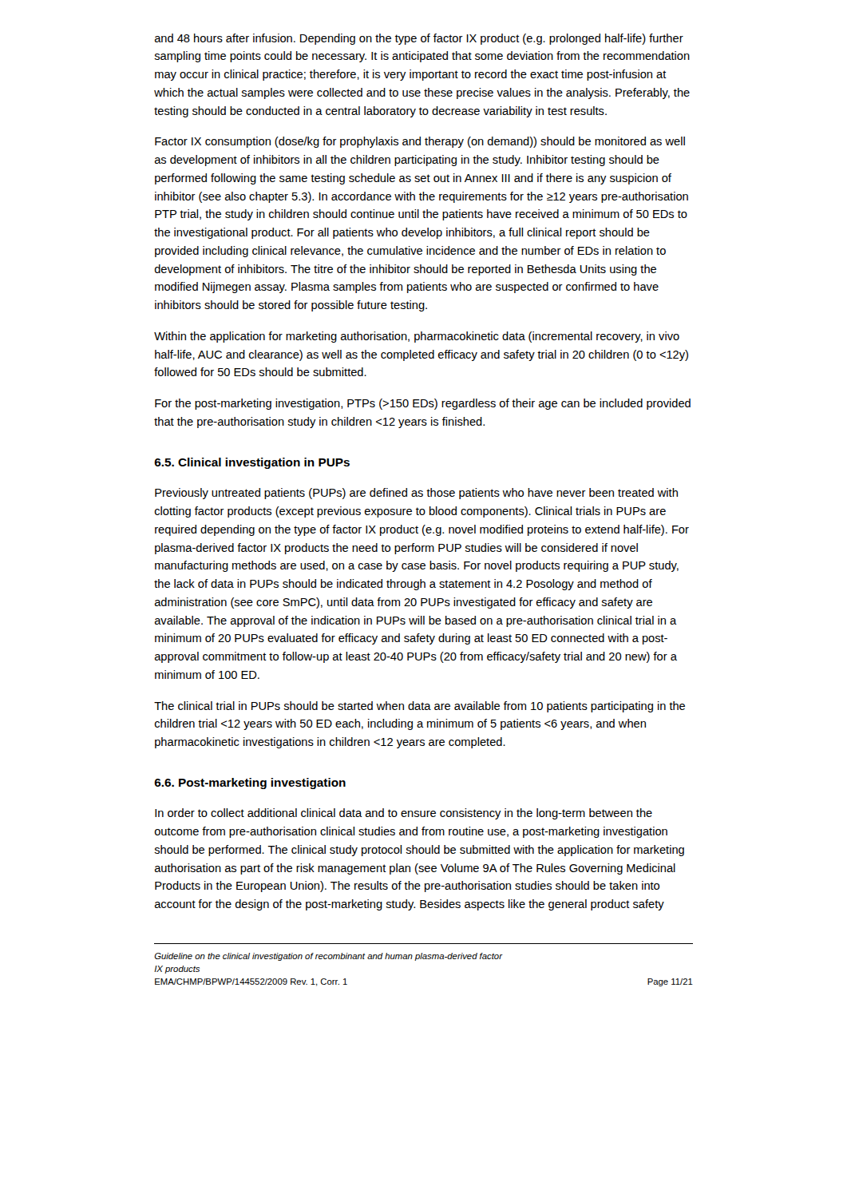and 48 hours after infusion. Depending on the type of factor IX product (e.g. prolonged half-life) further sampling time points could be necessary. It is anticipated that some deviation from the recommendation may occur in clinical practice; therefore, it is very important to record the exact time post-infusion at which the actual samples were collected and to use these precise values in the analysis. Preferably, the testing should be conducted in a central laboratory to decrease variability in test results.
Factor IX consumption (dose/kg for prophylaxis and therapy (on demand)) should be monitored as well as development of inhibitors in all the children participating in the study. Inhibitor testing should be performed following the same testing schedule as set out in Annex III and if there is any suspicion of inhibitor (see also chapter 5.3). In accordance with the requirements for the ≥12 years pre-authorisation PTP trial, the study in children should continue until the patients have received a minimum of 50 EDs to the investigational product. For all patients who develop inhibitors, a full clinical report should be provided including clinical relevance, the cumulative incidence and the number of EDs in relation to development of inhibitors. The titre of the inhibitor should be reported in Bethesda Units using the modified Nijmegen assay. Plasma samples from patients who are suspected or confirmed to have inhibitors should be stored for possible future testing.
Within the application for marketing authorisation, pharmacokinetic data (incremental recovery, in vivo half-life, AUC and clearance) as well as the completed efficacy and safety trial in 20 children (0 to <12y) followed for 50 EDs should be submitted.
For the post-marketing investigation, PTPs (>150 EDs) regardless of their age can be included provided that the pre-authorisation study in children <12 years is finished.
6.5. Clinical investigation in PUPs
Previously untreated patients (PUPs) are defined as those patients who have never been treated with clotting factor products (except previous exposure to blood components). Clinical trials in PUPs are required depending on the type of factor IX product (e.g. novel modified proteins to extend half-life). For plasma-derived factor IX products the need to perform PUP studies will be considered if novel manufacturing methods are used, on a case by case basis. For novel products requiring a PUP study, the lack of data in PUPs should be indicated through a statement in 4.2 Posology and method of administration (see core SmPC), until data from 20 PUPs investigated for efficacy and safety are available. The approval of the indication in PUPs will be based on a pre-authorisation clinical trial in a minimum of 20 PUPs evaluated for efficacy and safety during at least 50 ED connected with a post-approval commitment to follow-up at least 20-40 PUPs (20 from efficacy/safety trial and 20 new) for a minimum of 100 ED.
The clinical trial in PUPs should be started when data are available from 10 patients participating in the children trial <12 years with 50 ED each, including a minimum of 5 patients <6 years, and when pharmacokinetic investigations in children <12 years are completed.
6.6. Post-marketing investigation
In order to collect additional clinical data and to ensure consistency in the long-term between the outcome from pre-authorisation clinical studies and from routine use, a post-marketing investigation should be performed. The clinical study protocol should be submitted with the application for marketing authorisation as part of the risk management plan (see Volume 9A of The Rules Governing Medicinal Products in the European Union). The results of the pre-authorisation studies should be taken into account for the design of the post-marketing study. Besides aspects like the general product safety
Guideline on the clinical investigation of recombinant and human plasma-derived factor
IX products
EMA/CHMP/BPWP/144552/2009 Rev. 1, Corr. 1 Page 11/21